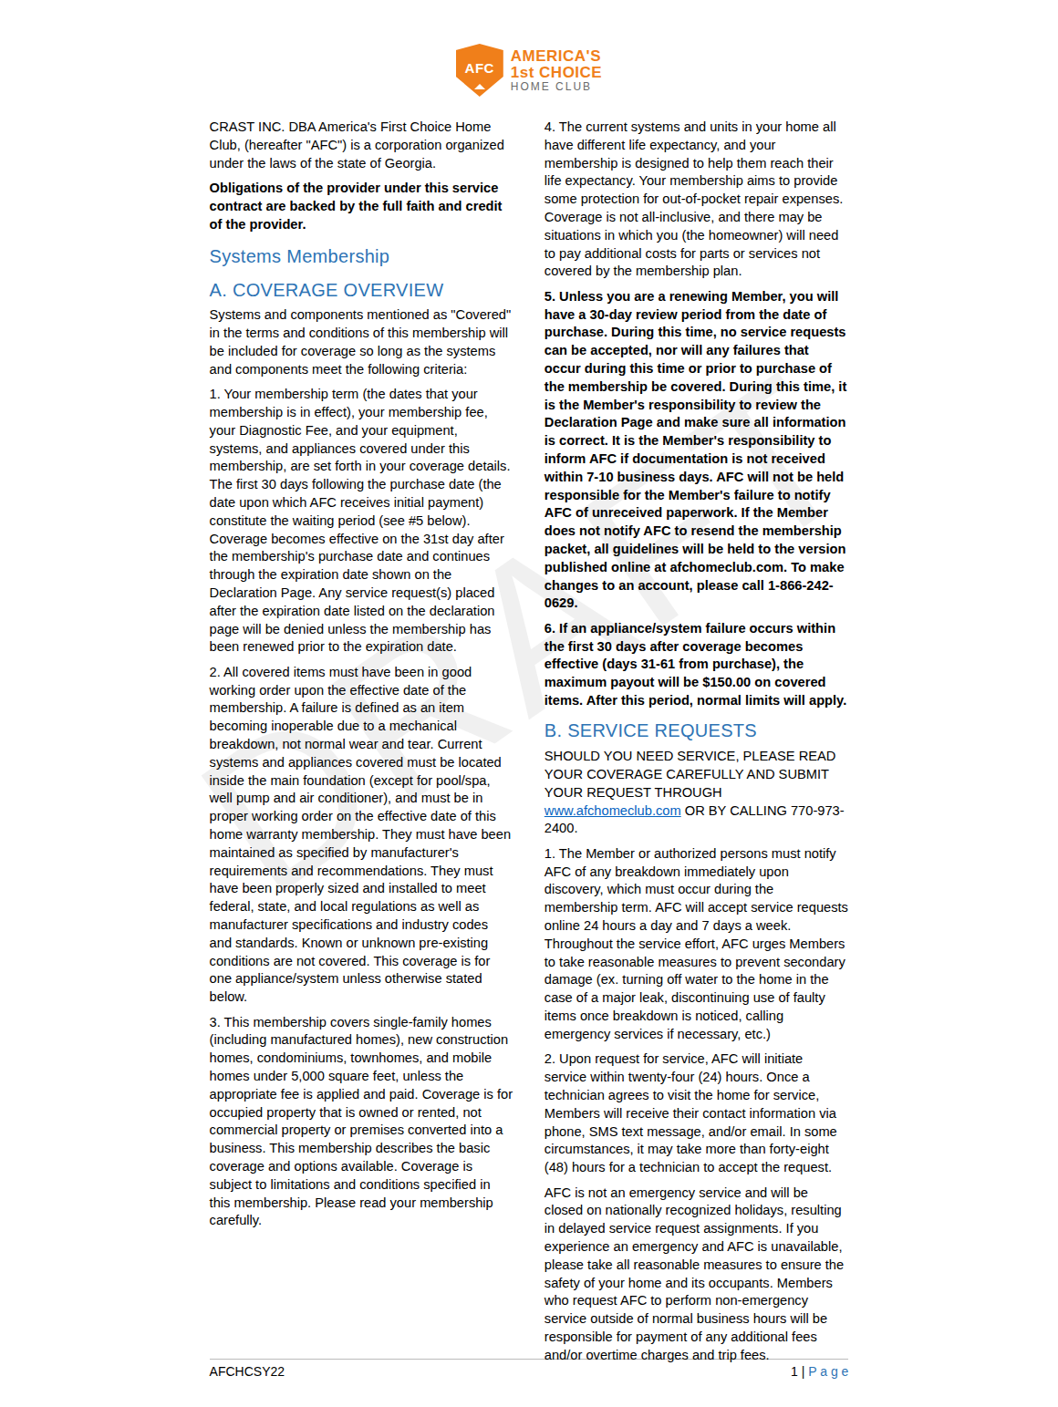DRAFT
AFC
AMERICA'S
1st CHOICE
HOME CLUB
CRAST INC. DBA America's First Choice Home Club, (hereafter "AFC") is a corporation organized under the laws of the state of Georgia.
Obligations of the provider under this service contract are backed by the full faith and credit of the provider.
Systems Membership
A. COVERAGE OVERVIEW
Systems and components mentioned as "Covered" in the terms and conditions of this membership will be included for coverage so long as the systems and components meet the following criteria:
1. Your membership term (the dates that your membership is in effect), your membership fee, your Diagnostic Fee, and your equipment, systems, and appliances covered under this membership, are set forth in your coverage details. The first 30 days following the purchase date (the date upon which AFC receives initial payment) constitute the waiting period (see #5 below). Coverage becomes effective on the 31st day after the membership's purchase date and continues through the expiration date shown on the Declaration Page. Any service request(s) placed after the expiration date listed on the declaration page will be denied unless the membership has been renewed prior to the expiration date.
2. All covered items must have been in good working order upon the effective date of the membership. A failure is defined as an item becoming inoperable due to a mechanical breakdown, not normal wear and tear. Current systems and appliances covered must be located inside the main foundation (except for pool/spa, well pump and air conditioner), and must be in proper working order on the effective date of this home warranty membership. They must have been maintained as specified by manufacturer's requirements and recommendations. They must have been properly sized and installed to meet federal, state, and local regulations as well as manufacturer specifications and industry codes and standards. Known or unknown pre-existing conditions are not covered. This coverage is for one appliance/system unless otherwise stated below.
3. This membership covers single-family homes (including manufactured homes), new construction homes, condominiums, townhomes, and mobile homes under 5,000 square feet, unless the appropriate fee is applied and paid. Coverage is for occupied property that is owned or rented, not commercial property or premises converted into a business. This membership describes the basic coverage and options available. Coverage is subject to limitations and conditions specified in this membership. Please read your membership carefully.
4. The current systems and units in your home all have different life expectancy, and your membership is designed to help them reach their life expectancy. Your membership aims to provide some protection for out-of-pocket repair expenses. Coverage is not all-inclusive, and there may be situations in which you (the homeowner) will need to pay additional costs for parts or services not covered by the membership plan.
5. Unless you are a renewing Member, you will have a 30-day review period from the date of purchase. During this time, no service requests can be accepted, nor will any failures that occur during this time or prior to purchase of the membership be covered. During this time, it is the Member's responsibility to review the Declaration Page and make sure all information is correct. It is the Member's responsibility to inform AFC if documentation is not received within 7-10 business days. AFC will not be held responsible for the Member's failure to notify AFC of unreceived paperwork. If the Member does not notify AFC to resend the membership packet, all guidelines will be held to the version published online at afchomeclub.com. To make changes to an account, please call 1-866-242-0629.
6. If an appliance/system failure occurs within the first 30 days after coverage becomes effective (days 31-61 from purchase), the maximum payout will be $150.00 on covered items. After this period, normal limits will apply.
B. SERVICE REQUESTS
SHOULD YOU NEED SERVICE, PLEASE READ YOUR COVERAGE CAREFULLY AND SUBMIT YOUR REQUEST THROUGH www.afchomeclub.com OR BY CALLING 770-973-2400.
1. The Member or authorized persons must notify AFC of any breakdown immediately upon discovery, which must occur during the membership term. AFC will accept service requests online 24 hours a day and 7 days a week. Throughout the service effort, AFC urges Members to take reasonable measures to prevent secondary damage (ex. turning off water to the home in the case of a major leak, discontinuing use of faulty items once breakdown is noticed, calling emergency services if necessary, etc.)
2. Upon request for service, AFC will initiate service within twenty-four (24) hours. Once a technician agrees to visit the home for service, Members will receive their contact information via phone, SMS text message, and/or email. In some circumstances, it may take more than forty-eight (48) hours for a technician to accept the request.
AFC is not an emergency service and will be closed on nationally recognized holidays, resulting in delayed service request assignments. If you experience an emergency and AFC is unavailable, please take all reasonable measures to ensure the safety of your home and its occupants. Members who request AFC to perform non-emergency service outside of normal business hours will be responsible for payment of any additional fees and/or overtime charges and trip fees.
AFCHCSY22
1 | P a g e